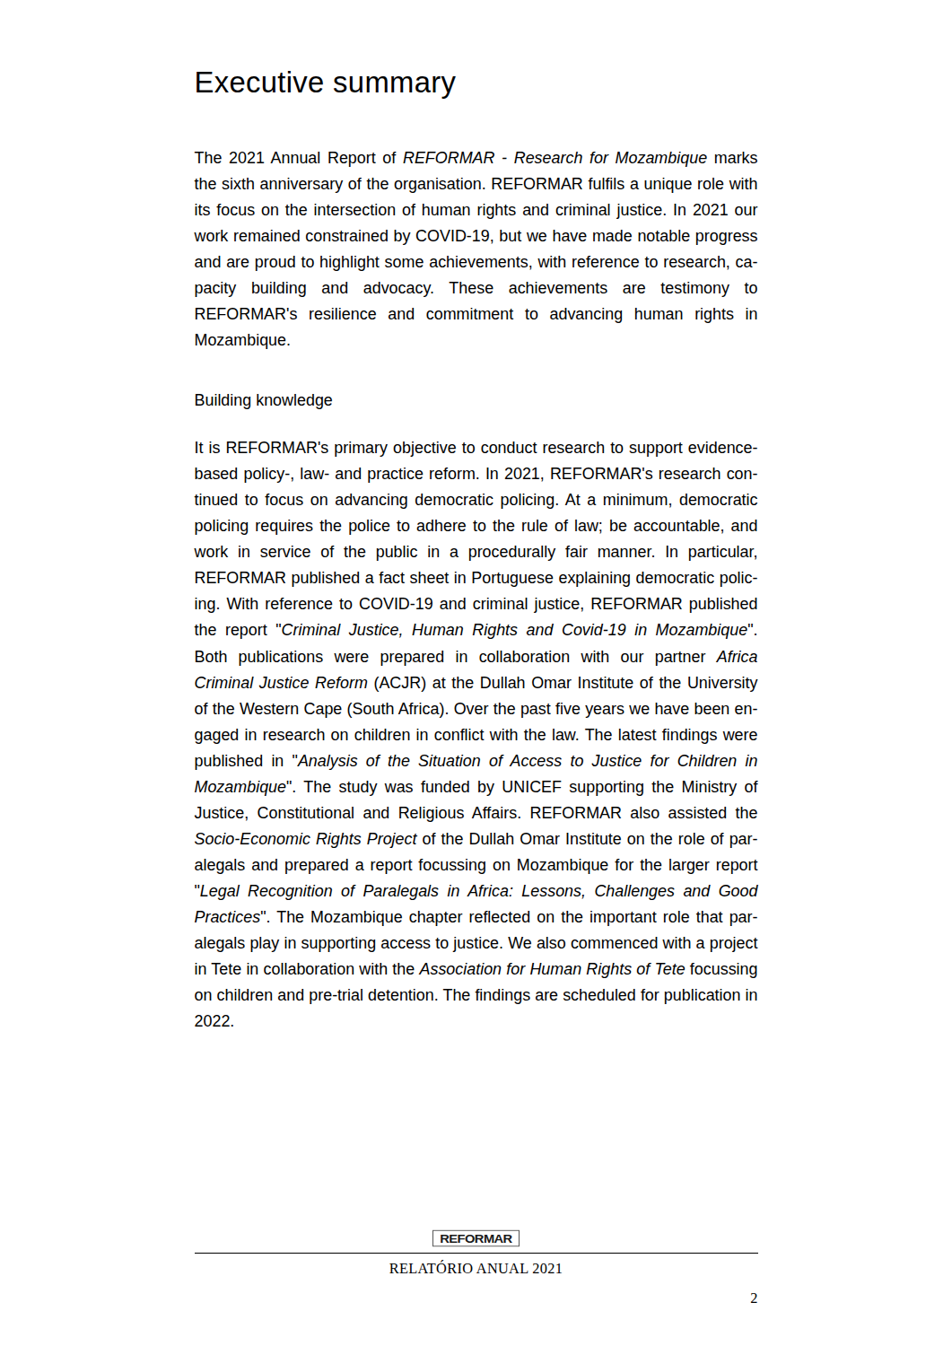Executive summary
The 2021 Annual Report of REFORMAR - Research for Mozambique marks the sixth anniversary of the organisation. REFORMAR fulfils a unique role with its focus on the intersection of human rights and criminal justice. In 2021 our work remained constrained by COVID-19, but we have made notable progress and are proud to highlight some achievements, with reference to research, capacity building and advocacy. These achievements are testimony to REFORMAR's resilience and commitment to advancing human rights in Mozambique.
Building knowledge
It is REFORMAR's primary objective to conduct research to support evidence-based policy-, law- and practice reform. In 2021, REFORMAR's research continued to focus on advancing democratic policing. At a minimum, democratic policing requires the police to adhere to the rule of law; be accountable, and work in service of the public in a procedurally fair manner. In particular, REFORMAR published a fact sheet in Portuguese explaining democratic policing. With reference to COVID-19 and criminal justice, REFORMAR published the report "Criminal Justice, Human Rights and Covid-19 in Mozambique". Both publications were prepared in collaboration with our partner Africa Criminal Justice Reform (ACJR) at the Dullah Omar Institute of the University of the Western Cape (South Africa). Over the past five years we have been engaged in research on children in conflict with the law. The latest findings were published in "Analysis of the Situation of Access to Justice for Children in Mozambique". The study was funded by UNICEF supporting the Ministry of Justice, Constitutional and Religious Affairs. REFORMAR also assisted the Socio-Economic Rights Project of the Dullah Omar Institute on the role of paralegals and prepared a report focussing on Mozambique for the larger report "Legal Recognition of Paralegals in Africa: Lessons, Challenges and Good Practices". The Mozambique chapter reflected on the important role that paralegals play in supporting access to justice. We also commenced with a project in Tete in collaboration with the Association for Human Rights of Tete focussing on children and pre-trial detention. The findings are scheduled for publication in 2022.
REFORMAR
RELATÓRIO ANUAL 2021
2